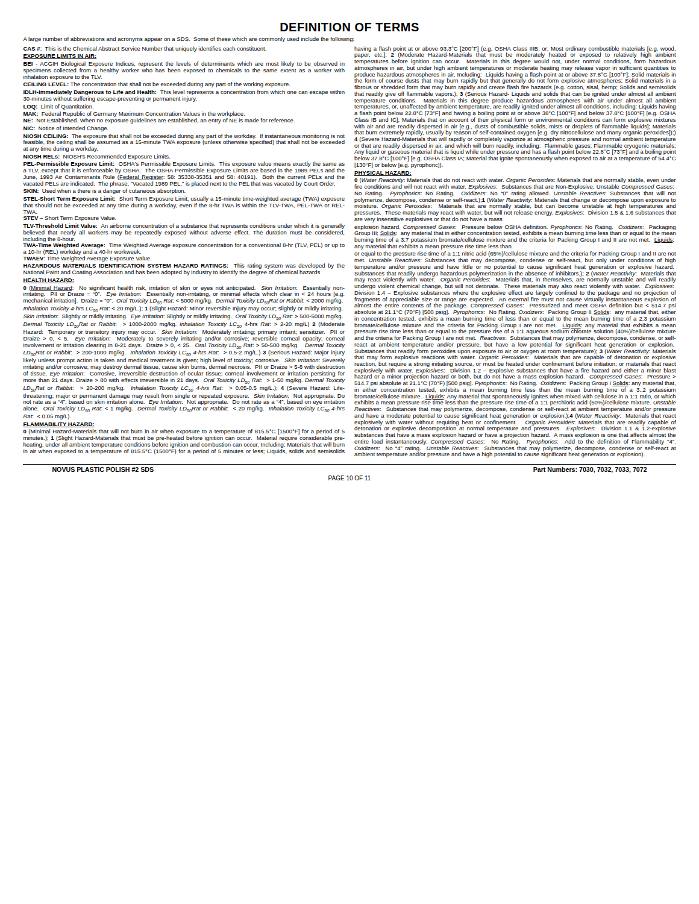DEFINITION OF TERMS
A large number of abbreviations and acronyms appear on a SDS. Some of these which are commonly used include the following:
CAS #: This is the Chemical Abstract Service Number that uniquely identifies each constituent.
EXPOSURE LIMITS IN AIR:
BEI - ACGIH Biological Exposure Indices, represent the levels of determinants which are most likely to be observed in specimens collected from a healthy worker who has been exposed to chemicals to the same extent as a worker with inhalation exposure to the TLV.
CEILING LEVEL: The concentration that shall not be exceeded during any part of the working exposure.
IDLH-Immediately Dangerous to Life and Health: This level represents a concentration from which one can escape within 30-minutes without suffering escape-preventing or permanent injury.
LOQ: Limit of Quantitation.
MAK: Federal Republic of Germany Maximum Concentration Values in the workplace.
NE: Not Established. When no exposure guidelines are established, an entry of NE is made for reference.
NIC: Notice of Intended Change.
NIOSH CEILING: The exposure that shall not be exceeded during any part of the workday. If instantaneous monitoring is not feasible, the ceiling shall be assumed as a 15-minute TWA exposure (unless otherwise specified) that shall not be exceeded at any time during a workday.
NIOSH RELs: NIOSH's Recommended Exposure Limits.
PEL-Permissible Exposure Limit: OSHA's Permissible Exposure Limits. This exposure value means exactly the same as a TLV, except that it is enforceable by OSHA. The OSHA Permissible Exposure Limits are based in the 1989 PELs and the June, 1993 Air Contaminants Rule (Federal Register: 58: 35338-35351 and 58: 40191). Both the current PELs and the vacated PELs are indicated. The phrase, “Vacated 1989 PEL,” is placed next to the PEL that was vacated by Court Order.
SKIN: Used when a there is a danger of cutaneous absorption.
STEL-Short Term Exposure Limit: Short Term Exposure Limit, usually a 15-minute time-weighted average (TWA) exposure that should not be exceeded at any time during a workday, even if the 8-hr TWA is within the TLV-TWA, PEL-TWA or REL-TWA.
STEV – Short Term Exposure Value.
TLV-Threshold Limit Value: An airborne concentration of a substance that represents conditions under which it is generally believed that nearly all workers may be repeatedly exposed without adverse effect. The duration must be considered, including the 8-hour.
TWA-Time Weighted Average: Time Weighted Average exposure concentration for a conventional 8-hr (TLV, PEL) or up to a 10-hr (REL) workday and a 40-hr workweek.
TWAEV: Time Weighted Average Exposure Value.
HAZARDOUS MATERIALS IDENTIFICATION SYSTEM HAZARD RATINGS: This rating system was developed by the National Paint and Coating Association and has been adopted by industry to identify the degree of chemical hazards
HEALTH HAZARD:
0 (Minimal Hazard: No significant health risk, irritation of skin or eyes not anticipated. Skin Irritation: Essentially non-irritating. PII or Draize = “0”. Eye Irritation: Essentially non-irritating, or minimal effects which clear in < 24 hours [e.g. mechanical irritation]. Draize = “0”. Oral Toxicity LD50 Rat: < 5000 mg/kg. Dermal Toxicity LD50Rat or Rabbit: < 2000 mg/kg. Inhalation Toxicity 4-hrs LC50 Rat: < 20 mg/L.); 1 (Slight Hazard: Minor reversible Injury may occur; slightly or mildly irritating. Skin Irritation: Slightly or mildly irritating. Eye Irritation: Slightly or mildly irritating. Oral Toxicity LD50 Rat: > 500-5000 mg/kg. Dermal Toxicity LD50Rat or Rabbit: > 1000-2000 mg/kg. Inhalation Toxicity LC50 4-hrs Rat: > 2-20 mg/L) 2 (Moderate Hazard: Temporary or transitory injury may occur. Skin Irritation: Moderately irritating; primary irritant; sensitizer. PII or Draize > 0, < 5. Eye Irritation: Moderately to severely irritating and/or corrosive; reversible corneal opacity; corneal involvement or irritation clearing in 8-21 days. Draize > 0, < 25. Oral Toxicity LD50 Rat: > 50-500 mg/kg. Dermal Toxicity LD50Rat or Rabbit: > 200-1000 mg/kg. Inhalation Toxicity LC50 4-hrs Rat: > 0.5-2 mg/L.) 3 (Serious Hazard: Major injury likely unless prompt action is taken and medical treatment is given; high level of toxicity; corrosive. Skin Irritation: Severely irritating and/or corrosive; may destroy dermal tissue, cause skin burns, dermal necrosis. PII or Draize > 5-8 with destruction of tissue. Eye Irritation: Corrosive, irreversible destruction of ocular tissue; corneal involvement or irritation persisting for more than 21 days. Draize > 80 with effects irreversible in 21 days. Oral Toxicity LD50 Rat: > 1-50 mg/kg. Dermal Toxicity LD50Rat or Rabbit: > 20-200 mg/kg. Inhalation Toxicity LC50 4-hrs Rat: > 0.05-0.5 mg/L.); 4 (Severe Hazard: Life-threatening; major or permanent damage may result from single or repeated exposure. Skin Irritation: Not appropriate. Do not rate as a “4”, based on skin irritation alone. Eye Irritation: Not appropriate. Do not rate as a “4”, based on eye irritation alone. Oral Toxicity LD50 Rat: < 1 mg/kg. Dermal Toxicity LD50Rat or Rabbit: < 20 mg/kg. Inhalation Toxicity LC50 4-hrs Rat: < 0.05 mg/L).
FLAMMABILITY HAZARD:
0 (Minimal Hazard-Materials that will not burn in air when exposure to a temperature of 815.5°C [1500°F] for a period of 5 minutes.); 1 (Slight Hazard-Materials that must be pre-heated before ignition can occur. Material require considerable pre-heating, under all ambient temperature conditions before ignition and combustion can occur, Including: Materials that will burn in air when exposed to a temperature of 815.5°C (1500°F) for a period of 5 minutes or less; Liquids, solids and semisolids having a flash point at or above 93.3°C [200°F] (e.g. OSHA Class IIIB, or; Most ordinary combustible materials [e.g. wood, paper, etc.]; 2 (Moderate Hazard-Materials that must be moderately heated or exposed to relatively high ambient temperatures before ignition can occur. Materials in this degree would not, under normal conditions, form hazardous atmospheres in air, but under high ambient temperatures or moderate heating may release vapor in sufficient quantities to produce hazardous atmospheres in air, Including: Liquids having a flash-point at or above 37.8°C [100°F]; Solid materials in the form of course dusts that may burn rapidly but that generally do not form explosive atmospheres; Solid materials in a fibrous or shredded form that may burn rapidly and create flash fire hazards (e.g. cotton, sisal, hemp; Solids and semisolids that readily give off flammable vapors.); 3 (Serious Hazard- Liquids and solids that can be ignited under almost all ambient temperature conditions. Materials in this degree produce hazardous atmospheres with air under almost all ambient temperatures, or, unaffected by ambient temperature, are readily ignited under almost all conditions, including: Liquids having a flash point below 22.8°C [73°F] and having a boiling point at or above 38°C [100°F] and below 37.8°C [100°F] [e.g. OSHA Class IB and IC]; Materials that on account of their physical form or environmental conditions can form explosive mixtures with air and are readily dispersed in air [e.g., dusts of combustible solids, mists or droplets of flammable liquids]; Materials that burn extremely rapidly, usually by reason of self-contained oxygen [e.g. dry nitrocellulose and many organic peroxides]);) 4 (Severe Hazard-Materials that will rapidly or completely vaporize at atmospheric pressure and normal ambient temperature or that are readily dispersed in air, and which will burn readily, including: Flammable gases; Flammable cryogenic materials; Any liquid or gaseous material that is liquid while under pressure and has a flash point below 22.8°C [73°F] and a boiling point below 37.8°C [100°F] [e.g. OSHA Class IA; Material that ignite spontaneously when exposed to air at a temperature of 54.4°C [130°F] or below [e.g. pyrophoric]).
PHYSICAL HAZARD:
0 (Water Reactivity: Materials that do not react with water. Organic Peroxides: Materials that are normally stable, even under fire conditions and will not react with water. Explosives: Substances that are Non-Explosive. Unstable Compressed Gases: No Rating. Pyrophorics: No Rating. Oxidizers: No “0” rating allowed. Unstable Reactives: Substances that will not polymerize, decompose, condense or self-react.);1 (Water Reactivity: Materials that change or decompose upon exposure to moisture. Organic Peroxides: Materials that are normally stable, but can become unstable at high temperatures and pressures. These materials may react with water, but will not release energy. Explosives: Division 1.5 & 1.6 substances that are very insensitive explosives or that do not have a mass
explosion hazard. Compressed Gases: Pressure below OSHA definition. Pyrophorics: No Rating. Oxidizers: Packaging Group III; Solids: any material that in either concentration tested, exhibits a mean burning time less than or equal to the mean burning time of a 3:7 potassium bromate/cellulose mixture and the criteria for Packing Group I and II are not met. Liquids: any material that exhibits a mean pressure rise time less than
or equal to the pressure rise time of a 1:1 nitric acid (65%)/cellulose mixture and the criteria for Packing Group I and II are not met. Unstable Reactives: Substances that may decompose, condense or self-react, but only under conditions of high temperature and/or pressure and have little or no potential to cause significant heat generation or explosive hazard. Substances that readily undergo hazardous polymerization in the absence of inhibitors.); 2 (Water Reactivity: Materials that may react violently with water. Organic Peroxides: Materials that, in themselves, are normally unstable and will readily undergo violent chemical change, but will not detonate. These materials may also react violently with water. Explosives: Division 1.4 – Explosive substances where the explosive effect are largely confined to the package and no projection of fragments of appreciable size or range are expected. An external fire must not cause virtually instantaneous explosion of almost the entire contents of the package. Compressed Gases: Pressurized and meet OSHA definition but < 514.7 psi absolute at 21.1°C (70°F) [500 psig]. Pyrophorics: No Rating. Oxidizers: Packing Group II Solids: any material that, either in concentration tested, exhibits a mean burning time of less than or equal to the mean burning time of a 2:3 potassium bromate/cellulose mixture and the criteria for Packing Group I are not met. Liquids: any material that exhibits a mean pressure rise time less than or equal to the pressure rise of a 1:1 aqueous sodium chlorate solution (40%)/cellulose mixture and the criteria for Packing Group I are not met. Reactives: Substances that may polymerize, decompose, condense, or self-react at ambient temperature and/or pressure, but have a low potential for significant heat generation or explosion. Substances that readily form peroxides upon exposure to air or oxygen at room temperature); 3 (Water Reactivity: Materials that may form explosive reactions with water. Organic Peroxides: Materials that are capable of detonation or explosive reaction, but require a strong initiating source, or must be heated under confinement before initiation; or materials that react explosively with water. Explosives: Division 1.2 – Explosive substances that have a fire hazard and either a minor blast hazard or a minor projection hazard or both, but do not have a mass explosion hazard. Compressed Gases: Pressure > 514.7 psi absolute at 21.1°C (70°F) [500 psig]. Pyrophorics: No Rating. Oxidizers: Packing Group I Solids: any material that, in either concentration tested, exhibits a mean burning time less than the mean burning time of a 3.:2 potassium bromate/cellulose mixture. Liquids: Any material that spontaneously ignites when mixed with cellulose in a 1:1 ratio, or which exhibits a mean pressure rise time less than the pressure rise time of a 1:1 perchloric acid (50%)/cellulose mixture. Unstable Reactives: Substances that may polymerize, decompose, condense or self-react at ambient temperature and/or pressure and have a moderate potential to cause significant heat generation or explosion.);4 (Water Reactivity: Materials that react explosively with water without requiring heat or confinement. Organic Peroxides: Materials that are readily capable of detonation or explosive decomposition at normal temperature and pressures. Explosives: Division 1.1 & 1.2-explosive substances that have a mass explosion hazard or have a projection hazard. A mass explosion is one that affects almost the entire load instantaneously. Compressed Gases: No Rating. Pyrophorics: Add to the definition of Flammability “4”. Oxidizers: No “4” rating. Unstable Reactives: Substances that may polymerize, decompose, condense or self-react at ambient temperature and/or pressure and have a high potential to cause significant heat generation or explosion).
NOVUS PLASTIC POLISH #2 SDS Part Numbers: 7030, 7032, 7033, 7072
PAGE 10 OF 11